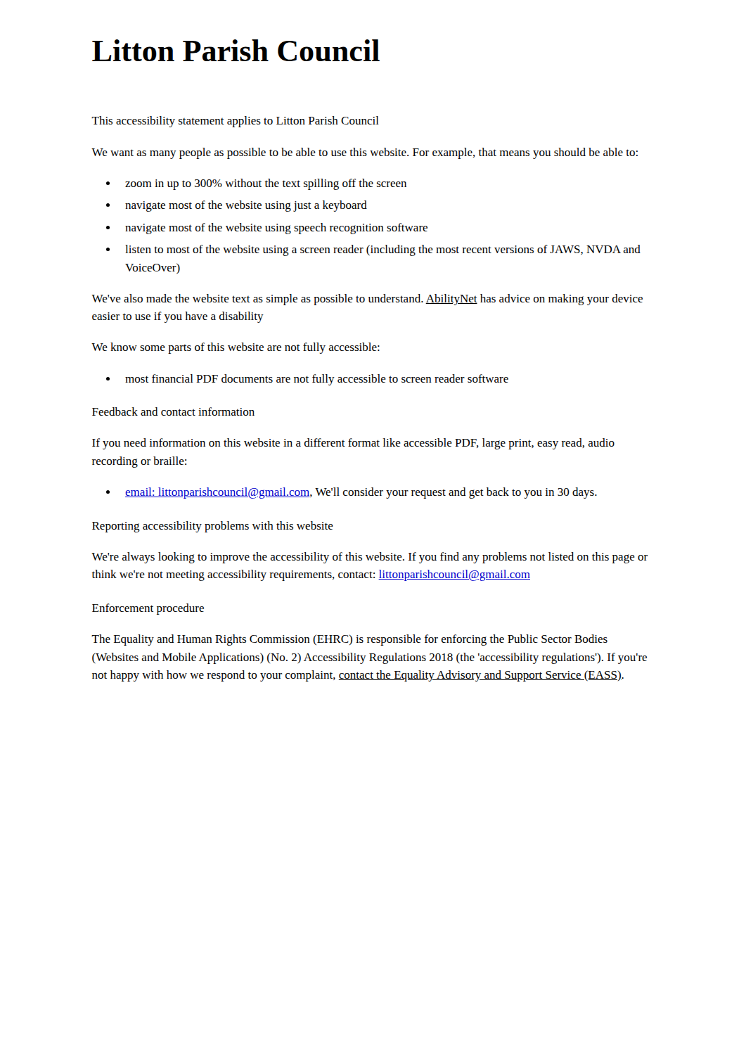Litton Parish Council
This accessibility statement applies to Litton Parish Council
We want as many people as possible to be able to use this website. For example, that means you should be able to:
zoom in up to 300% without the text spilling off the screen
navigate most of the website using just a keyboard
navigate most of the website using speech recognition software
listen to most of the website using a screen reader (including the most recent versions of JAWS, NVDA and VoiceOver)
We've also made the website text as simple as possible to understand. AbilityNet has advice on making your device easier to use if you have a disability
We know some parts of this website are not fully accessible:
most financial PDF documents are not fully accessible to screen reader software
Feedback and contact information
If you need information on this website in a different format like accessible PDF, large print, easy read, audio recording or braille:
email: littonparishcouncil@gmail.com, We'll consider your request and get back to you in 30 days.
Reporting accessibility problems with this website
We're always looking to improve the accessibility of this website. If you find any problems not listed on this page or think we're not meeting accessibility requirements, contact: littonparishcouncil@gmail.com
Enforcement procedure
The Equality and Human Rights Commission (EHRC) is responsible for enforcing the Public Sector Bodies (Websites and Mobile Applications) (No. 2) Accessibility Regulations 2018 (the 'accessibility regulations'). If you're not happy with how we respond to your complaint, contact the Equality Advisory and Support Service (EASS).